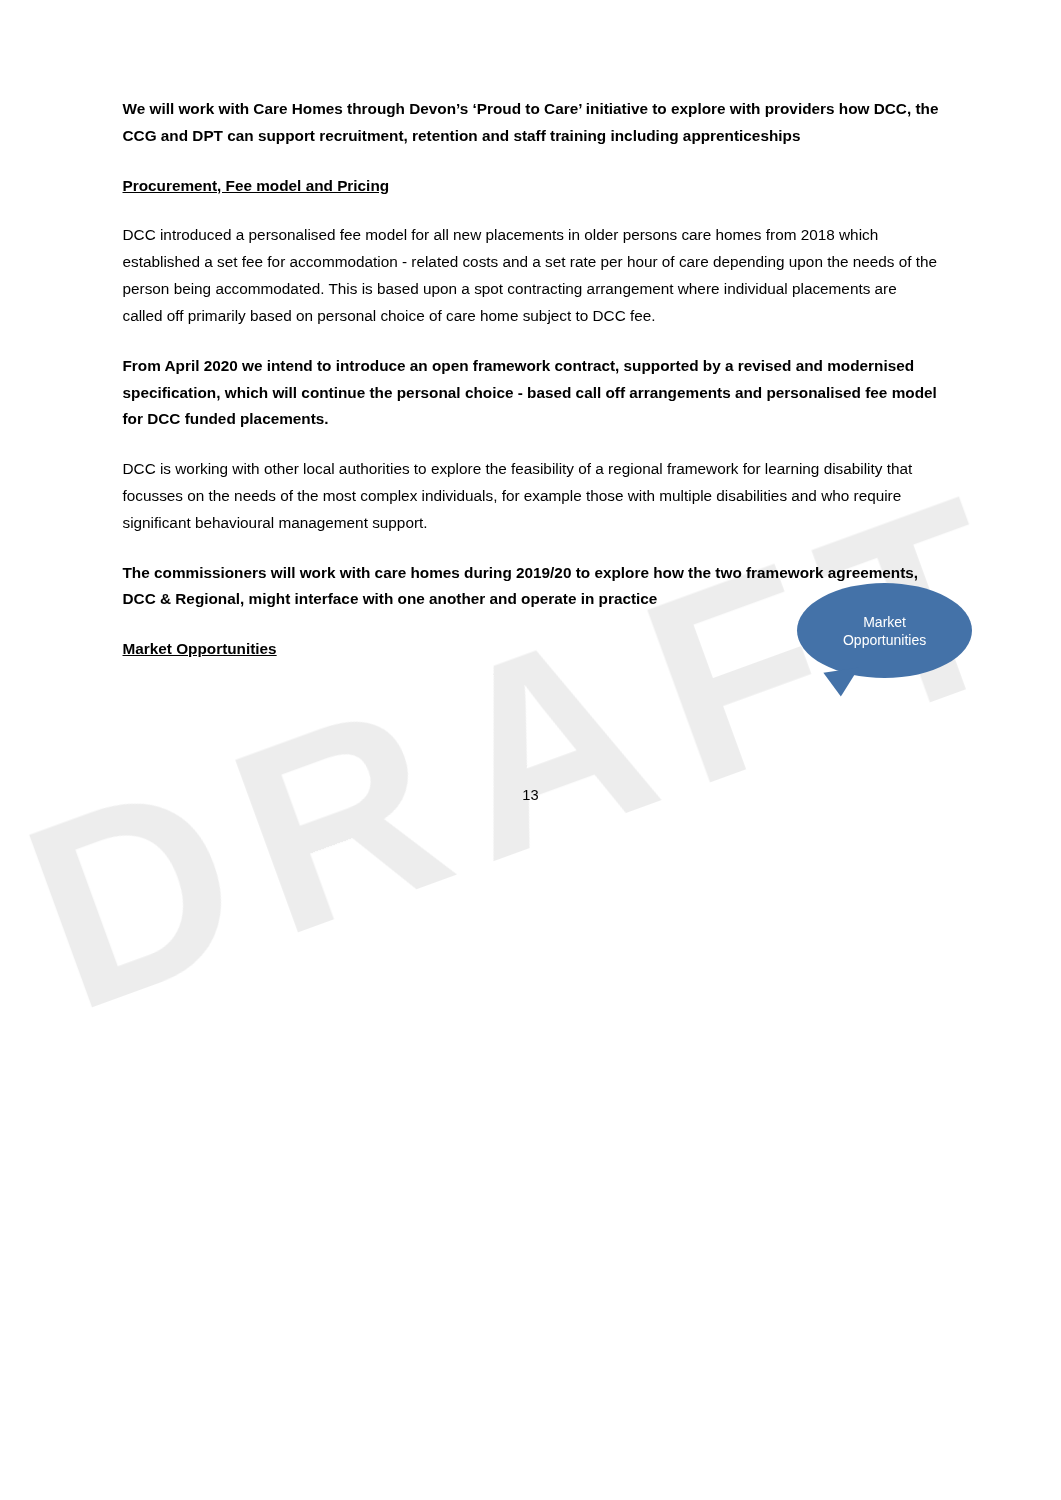DRAFT
We will work with Care Homes through Devon’s ‘Proud to Care’ initiative to explore with providers how DCC, the CCG and DPT can support recruitment, retention and staff training including apprenticeships
Procurement, Fee model and Pricing
DCC introduced a personalised fee model for all new placements in older persons care homes from 2018 which established a set fee for accommodation - related costs and a set rate per hour of care depending upon the needs of the person being accommodated. This is based upon a spot contracting arrangement where individual placements are called off primarily based on personal choice of care home subject to DCC fee.
From April 2020 we intend to introduce an open framework contract, supported by a revised and modernised specification, which will continue the personal choice - based call off arrangements and personalised fee model for DCC funded placements.
DCC is working with other local authorities to explore the feasibility of a regional framework for learning disability that focusses on the needs of the most complex individuals, for example those with multiple disabilities and who require significant behavioural management support.
The commissioners will work with care homes during 2019/20 to explore how the two framework agreements, DCC & Regional, might interface with one another and operate in practice
Market Opportunities
Market
Opportunities
13